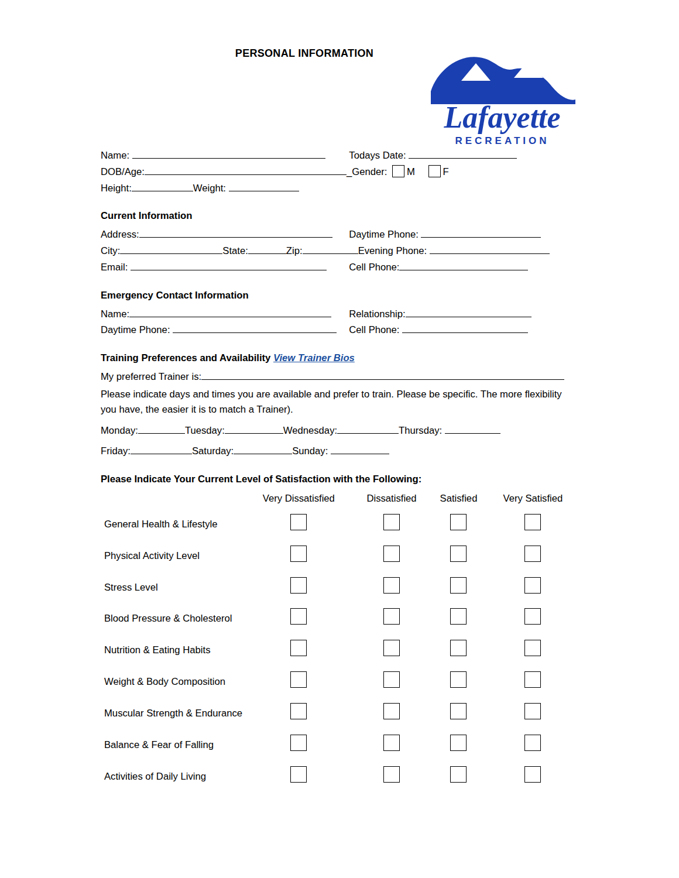Lafayette RECREATION
PERSONAL INFORMATION
Name:
Todays Date:
DOB/Age: _
Gender: M F
Height: Weight:
Current Information
Address:
Daytime Phone:
City: State: Zip:
Evening Phone:
Email:
Cell Phone:
Emergency Contact Information
Name:
Relationship:
Daytime Phone:
Cell Phone:
Training Preferences and Availability View Trainer Bios
My preferred Trainer is:
Please indicate days and times you are available and prefer to train. Please be specific. The more flexibility you have, the easier it is to match a Trainer).
Monday: Tuesday: Wednesday: Thursday:
Friday: Saturday: Sunday:
Please Indicate Your Current Level of Satisfaction with the Following:
| | Very Dissatisfied | Dissatisfied | Satisfied | Very Satisfied |
| --- | --- | --- | --- | --- |
| General Health & Lifestyle | | | | |
| Physical Activity Level | | | | |
| Stress Level | | | | |
| Blood Pressure & Cholesterol | | | | |
| Nutrition & Eating Habits | | | | |
| Weight & Body Composition | | | | |
| Muscular Strength & Endurance | | | | |
| Balance & Fear of Falling | | | | |
| Activities of Daily Living | | | | |